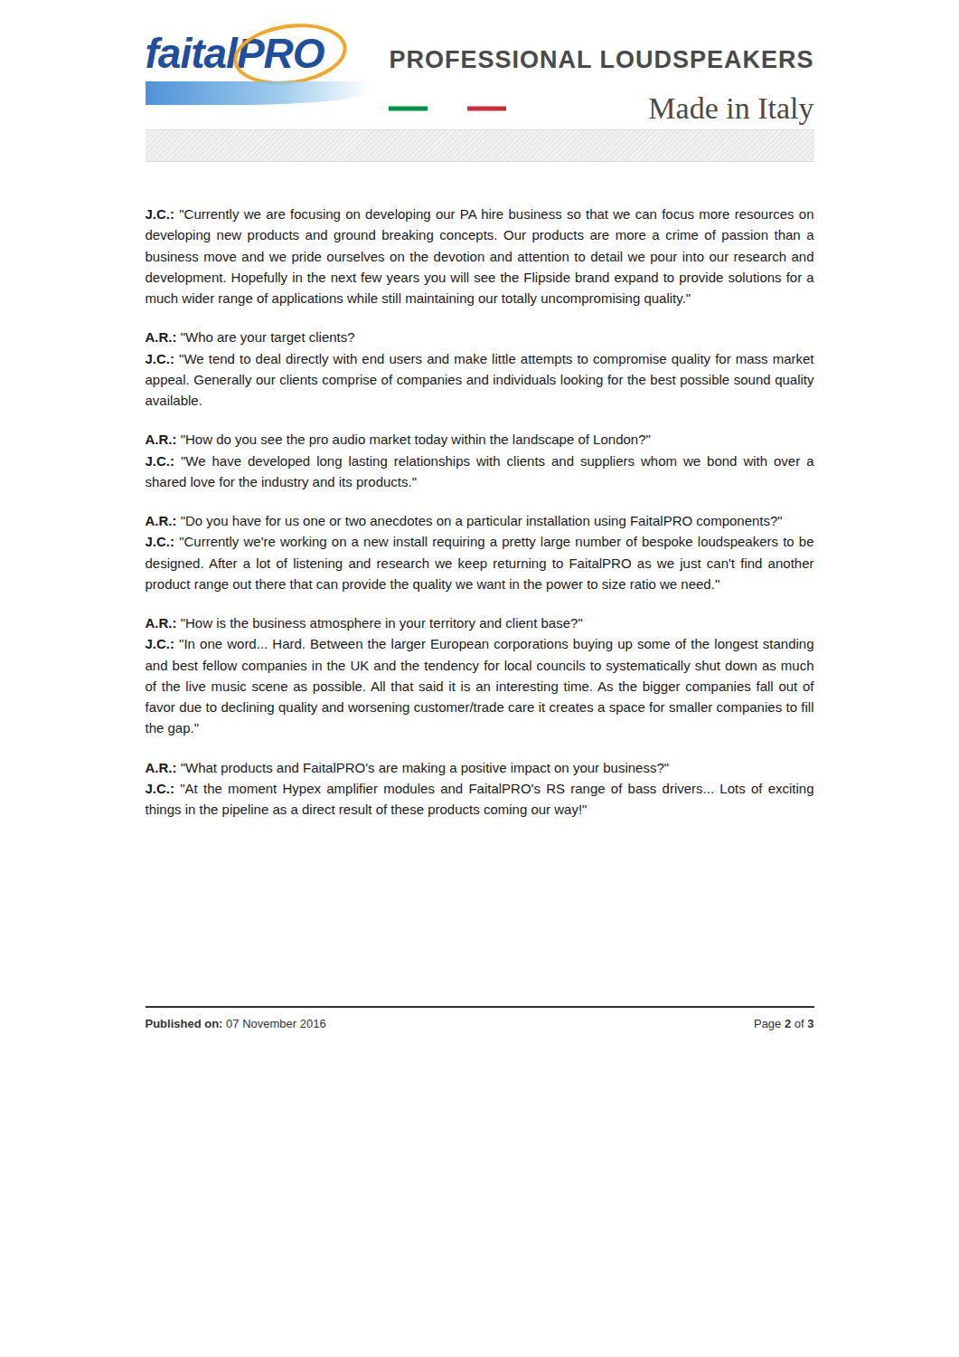faital PRO
Professional Loudspeakers
Made in Italy
J.C.: "Currently we are focusing on developing our PA hire business so that we can focus more resources on developing new products and ground breaking concepts. Our products are more a crime of passion than a business move and we pride ourselves on the devotion and attention to detail we pour into our research and development. Hopefully in the next few years you will see the Flipside brand expand to provide solutions for a much wider range of applications while still maintaining our totally uncompromising quality."
A.R.: "Who are your target clients?
J.C.: "We tend to deal directly with end users and make little attempts to compromise quality for mass market appeal. Generally our clients comprise of companies and individuals looking for the best possible sound quality available.
A.R.: "How do you see the pro audio market today within the landscape of London?"
J.C.: "We have developed long lasting relationships with clients and suppliers whom we bond with over a shared love for the industry and its products."
A.R.: "Do you have for us one or two anecdotes on a particular installation using FaitalPRO components?"
J.C.: "Currently we're working on a new install requiring a pretty large number of bespoke loudspeakers to be designed. After a lot of listening and research we keep returning to FaitalPRO as we just can't find another product range out there that can provide the quality we want in the power to size ratio we need."
A.R.: "How is the business atmosphere in your territory and client base?"
J.C.: "In one word... Hard. Between the larger European corporations buying up some of the longest standing and best fellow companies in the UK and the tendency for local councils to systematically shut down as much of the live music scene as possible. All that said it is an interesting time. As the bigger companies fall out of favor due to declining quality and worsening customer/trade care it creates a space for smaller companies to fill the gap."
A.R.: "What products and FaitalPRO's are making a positive impact on your business?"
J.C.: "At the moment Hypex amplifier modules and FaitalPRO's RS range of bass drivers... Lots of exciting things in the pipeline as a direct result of these products coming our way!"
Published on: 07 November 2016
Page 2 of 3